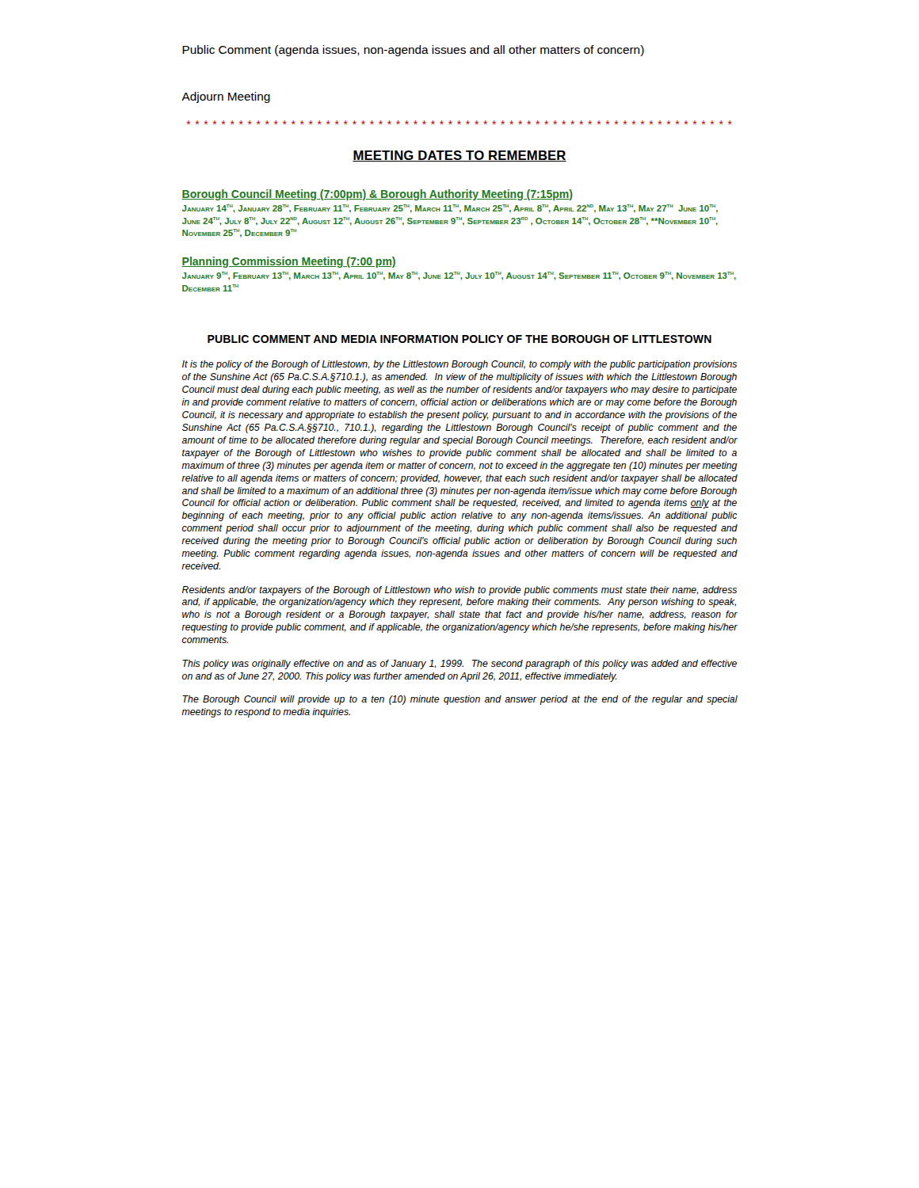Public Comment (agenda issues, non-agenda issues and all other matters of concern)
Adjourn Meeting
* * * * * * * * * * * * * * * * * * * * * * * * * * * * * * * * * * * * * * * * * * * * * * * * * * * * * * * * * * * * * * *
MEETING DATES TO REMEMBER
Borough Council Meeting (7:00pm) & Borough Authority Meeting (7:15pm)
January 14th, January 28th, February 11th, February 25th, March 11th, March 25th, April 8th, April 22nd, May 13th, May 27th June 10th, June 24th, July 8th, July 22nd, August 12th, August 26th, September 9th, September 23rd , October 14th, October 28th, **November 10th, November 25th, December 9th
Planning Commission Meeting (7:00 pm)
January 9th, February 13th, March 13th, April 10th, May 8th, June 12th, July 10th, August 14th, September 11th, October 9th, November 13th, December 11th
PUBLIC COMMENT AND MEDIA INFORMATION POLICY OF THE BOROUGH OF LITTLESTOWN
It is the policy of the Borough of Littlestown, by the Littlestown Borough Council, to comply with the public participation provisions of the Sunshine Act (65 Pa.C.S.A.§710.1.), as amended. In view of the multiplicity of issues with which the Littlestown Borough Council must deal during each public meeting, as well as the number of residents and/or taxpayers who may desire to participate in and provide comment relative to matters of concern, official action or deliberations which are or may come before the Borough Council, it is necessary and appropriate to establish the present policy, pursuant to and in accordance with the provisions of the Sunshine Act (65 Pa.C.S.A.§§710., 710.1.), regarding the Littlestown Borough Council's receipt of public comment and the amount of time to be allocated therefore during regular and special Borough Council meetings. Therefore, each resident and/or taxpayer of the Borough of Littlestown who wishes to provide public comment shall be allocated and shall be limited to a maximum of three (3) minutes per agenda item or matter of concern, not to exceed in the aggregate ten (10) minutes per meeting relative to all agenda items or matters of concern; provided, however, that each such resident and/or taxpayer shall be allocated and shall be limited to a maximum of an additional three (3) minutes per non-agenda item/issue which may come before Borough Council for official action or deliberation. Public comment shall be requested, received, and limited to agenda items only at the beginning of each meeting, prior to any official public action relative to any non-agenda items/issues. An additional public comment period shall occur prior to adjournment of the meeting, during which public comment shall also be requested and received during the meeting prior to Borough Council's official public action or deliberation by Borough Council during such meeting. Public comment regarding agenda issues, non-agenda issues and other matters of concern will be requested and received.
Residents and/or taxpayers of the Borough of Littlestown who wish to provide public comments must state their name, address and, if applicable, the organization/agency which they represent, before making their comments. Any person wishing to speak, who is not a Borough resident or a Borough taxpayer, shall state that fact and provide his/her name, address, reason for requesting to provide public comment, and if applicable, the organization/agency which he/she represents, before making his/her comments.
This policy was originally effective on and as of January 1, 1999. The second paragraph of this policy was added and effective on and as of June 27, 2000. This policy was further amended on April 26, 2011, effective immediately.
The Borough Council will provide up to a ten (10) minute question and answer period at the end of the regular and special meetings to respond to media inquiries.